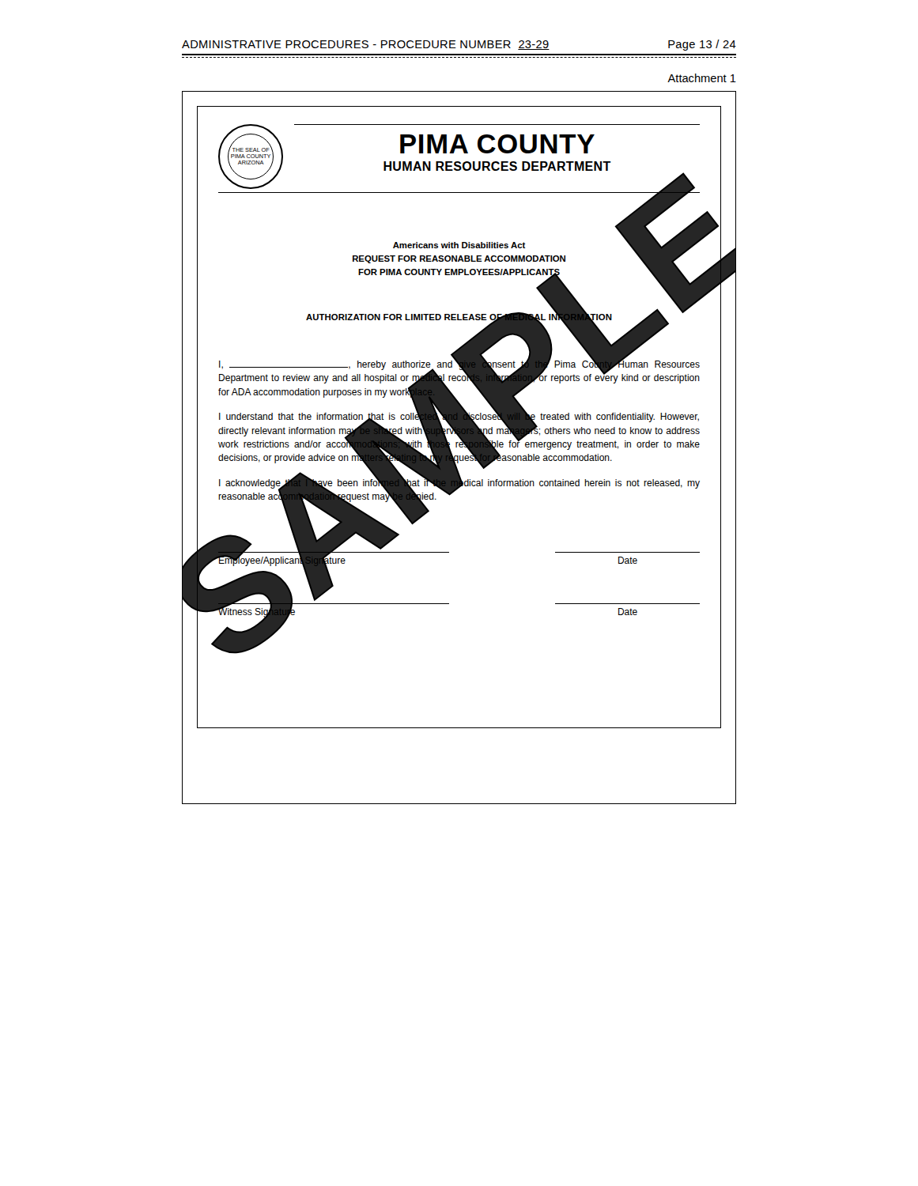ADMINISTRATIVE PROCEDURES - PROCEDURE NUMBER 23-29
Page 13 / 24
Attachment 1
THE SEAL OF PIMA COUNTY
ARIZONA
PIMA COUNTY
HUMAN RESOURCES DEPARTMENT
Americans with Disabilities Act
REQUEST FOR REASONABLE ACCOMMODATION
FOR PIMA COUNTY EMPLOYEES/APPLICANTS
AUTHORIZATION FOR LIMITED RELEASE OF MEDICAL INFORMATION
I, , hereby authorize and give consent to the Pima County Human Resources Department to review any and all hospital or medical records, information, or reports of every kind or description for ADA accommodation purposes in my workplace.
I understand that the information that is collected and disclosed will be treated with confidentiality. However, directly relevant information may be shared with supervisors and managers; others who need to know to address work restrictions and/or accommodations; with those responsible for emergency treatment, in order to make decisions, or provide advice on matters relating to my request for reasonable accommodation.
I acknowledge that I have been informed that if the medical information contained herein is not released, my reasonable accommodation request may be denied.
Employee/Applicant Signature
Date
Witness Signature
Date
SAMPLE